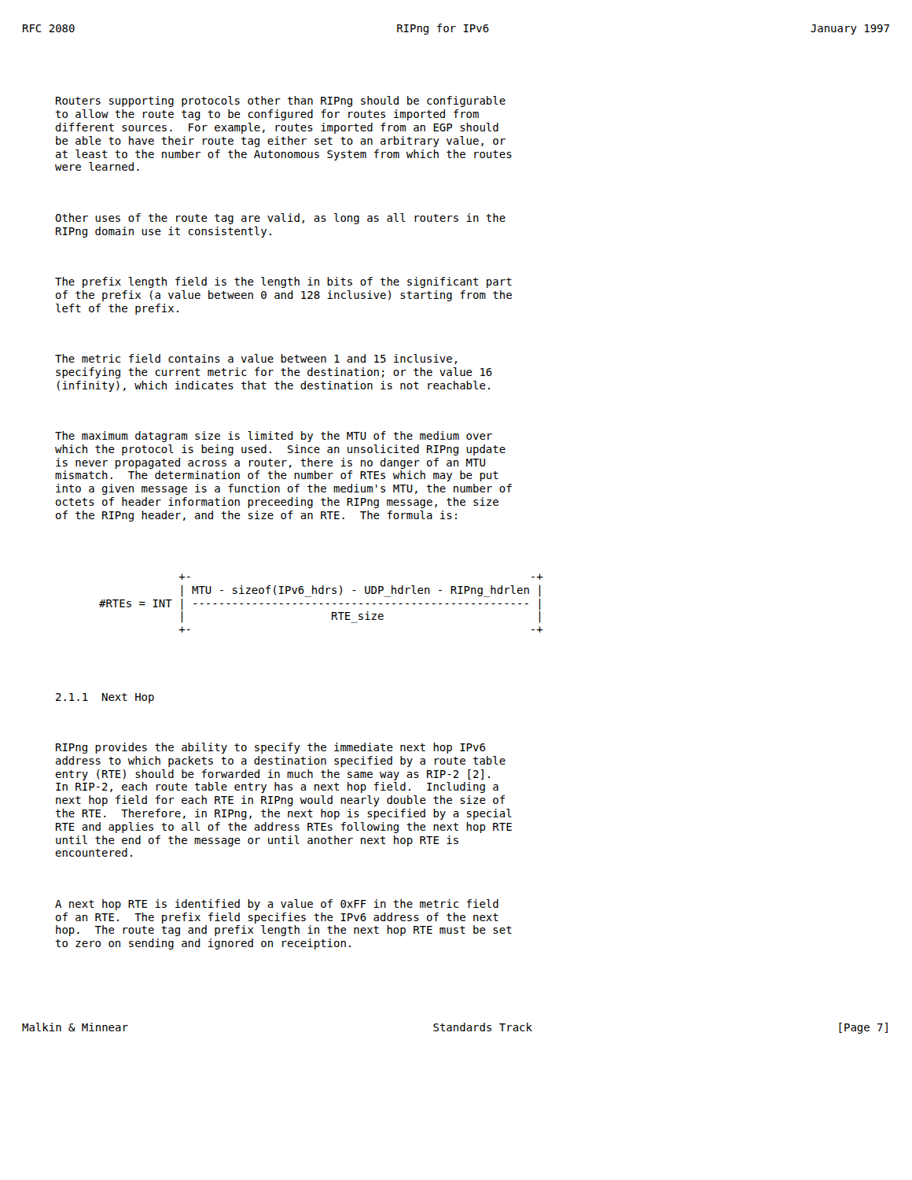RFC 2080 RIPng for IPv6 January 1997
Routers supporting protocols other than RIPng should be configurable to allow the route tag to be configured for routes imported from different sources. For example, routes imported from an EGP should be able to have their route tag either set to an arbitrary value, or at least to the number of the Autonomous System from which the routes were learned.
Other uses of the route tag are valid, as long as all routers in the RIPng domain use it consistently.
The prefix length field is the length in bits of the significant part of the prefix (a value between 0 and 128 inclusive) starting from the left of the prefix.
The metric field contains a value between 1 and 15 inclusive, specifying the current metric for the destination; or the value 16 (infinity), which indicates that the destination is not reachable.
The maximum datagram size is limited by the MTU of the medium over which the protocol is being used. Since an unsolicited RIPng update is never propagated across a router, there is no danger of an MTU mismatch. The determination of the number of RTEs which may be put into a given message is a function of the medium's MTU, the number of octets of header information preceeding the RIPng message, the size of the RIPng header, and the size of an RTE. The formula is:
+- -+ | MTU - sizeof(IPv6_hdrs) - UDP_hdrlen - RIPng_hdrlen | #RTEs = INT | --------------------------------------------------- | | RTE_size | +- -+
2.1.1 Next Hop
RIPng provides the ability to specify the immediate next hop IPv6 address to which packets to a destination specified by a route table entry (RTE) should be forwarded in much the same way as RIP-2 [2]. In RIP-2, each route table entry has a next hop field. Including a next hop field for each RTE in RIPng would nearly double the size of the RTE. Therefore, in RIPng, the next hop is specified by a special RTE and applies to all of the address RTEs following the next hop RTE until the end of the message or until another next hop RTE is encountered.
A next hop RTE is identified by a value of 0xFF in the metric field of an RTE. The prefix field specifies the IPv6 address of the next hop. The route tag and prefix length in the next hop RTE must be set to zero on sending and ignored on receiption.
Malkin & Minnear Standards Track[Page 7]